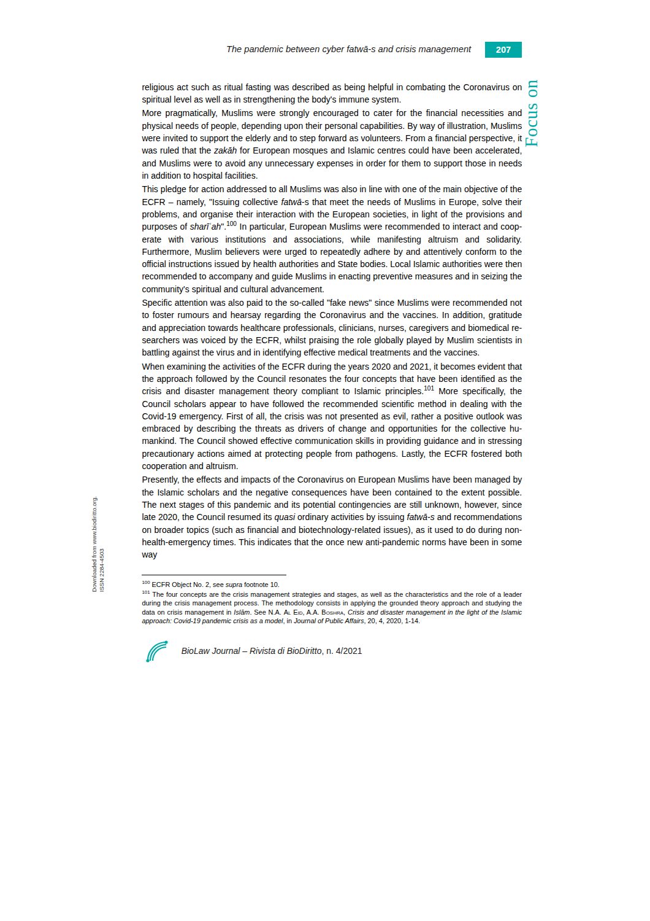The pandemic between cyber fatwā-s and crisis management
207
Focus on
Downloaded from www.biodiritto.org.
ISSN 2284-4503
religious act such as ritual fasting was described as being helpful in combating the Coronavirus on spiritual level as well as in strengthening the body's immune system.
More pragmatically, Muslims were strongly encouraged to cater for the financial necessities and physical needs of people, depending upon their personal capabilities. By way of illustration, Muslims were invited to support the elderly and to step forward as volunteers. From a financial perspective, it was ruled that the zakāh for European mosques and Islamic centres could have been accelerated, and Muslims were to avoid any unnecessary expenses in order for them to support those in needs in addition to hospital facilities.
This pledge for action addressed to all Muslims was also in line with one of the main objective of the ECFR – namely, "Issuing collective fatwā-s that meet the needs of Muslims in Europe, solve their problems, and organise their interaction with the European societies, in light of the provisions and purposes of sharīʿah".100 In particular, European Muslims were recommended to interact and cooperate with various institutions and associations, while manifesting altruism and solidarity. Furthermore, Muslim believers were urged to repeatedly adhere by and attentively conform to the official instructions issued by health authorities and State bodies. Local Islamic authorities were then recommended to accompany and guide Muslims in enacting preventive measures and in seizing the community's spiritual and cultural advancement.
Specific attention was also paid to the so-called "fake news" since Muslims were recommended not to foster rumours and hearsay regarding the Coronavirus and the vaccines. In addition, gratitude and appreciation towards healthcare professionals, clinicians, nurses, caregivers and biomedical researchers was voiced by the ECFR, whilst praising the role globally played by Muslim scientists in battling against the virus and in identifying effective medical treatments and the vaccines.
When examining the activities of the ECFR during the years 2020 and 2021, it becomes evident that the approach followed by the Council resonates the four concepts that have been identified as the crisis and disaster management theory compliant to Islamic principles.101 More specifically, the Council scholars appear to have followed the recommended scientific method in dealing with the Covid-19 emergency. First of all, the crisis was not presented as evil, rather a positive outlook was embraced by describing the threats as drivers of change and opportunities for the collective humankind. The Council showed effective communication skills in providing guidance and in stressing precautionary actions aimed at protecting people from pathogens. Lastly, the ECFR fostered both cooperation and altruism.
Presently, the effects and impacts of the Coronavirus on European Muslims have been managed by the Islamic scholars and the negative consequences have been contained to the extent possible. The next stages of this pandemic and its potential contingencies are still unknown, however, since late 2020, the Council resumed its quasi ordinary activities by issuing fatwā-s and recommendations on broader topics (such as financial and biotechnology-related issues), as it used to do during non-health-emergency times. This indicates that the once new anti-pandemic norms have been in some way
100 ECFR Object No. 2, see supra footnote 10.
101 The four concepts are the crisis management strategies and stages, as well as the characteristics and the role of a leader during the crisis management process. The methodology consists in applying the grounded theory approach and studying the data on crisis management in Islām. See N.A. Al Eid, A.A. Boshra, Crisis and disaster management in the light of the Islamic approach: Covid-19 pandemic crisis as a model, in Journal of Public Affairs, 20, 4, 2020, 1-14.
BioLaw Journal – Rivista di BioDiritto, n. 4/2021